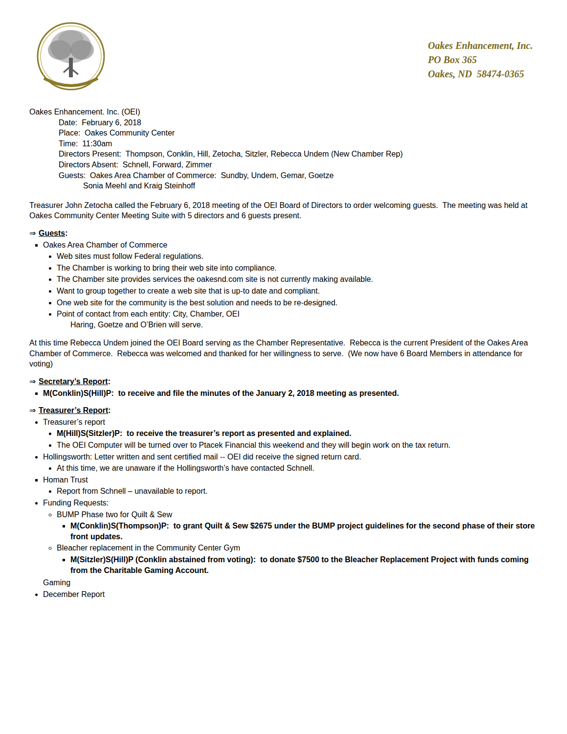Oakes Enhancement, Inc.
PO Box 365
Oakes, ND 58474-0365
Oakes Enhancement. Inc. (OEI)
Date: February 6, 2018
Place: Oakes Community Center
Time: 11:30am
Directors Present: Thompson, Conklin, Hill, Zetocha, Sitzler, Rebecca Undem (New Chamber Rep)
Directors Absent: Schnell, Forward, Zimmer
Guests: Oakes Area Chamber of Commerce: Sundby, Undem, Gemar, Goetze
Sonia Meehl and Kraig Steinhoff
Treasurer John Zetocha called the February 6, 2018 meeting of the OEI Board of Directors to order welcoming guests. The meeting was held at Oakes Community Center Meeting Suite with 5 directors and 6 guests present.
⇒
Guests
:
Oakes Area Chamber of Commerce
Web sites must follow Federal regulations.
The Chamber is working to bring their web site into compliance.
The Chamber site provides services the oakesnd.com site is not currently making available.
Want to group together to create a web site that is up-to date and compliant.
One web site for the community is the best solution and needs to be re-designed.
Point of contact from each entity: City, Chamber, OEI
Haring, Goetze and O’Brien will serve.
At this time Rebecca Undem joined the OEI Board serving as the Chamber Representative. Rebecca is the current President of the Oakes Area Chamber of Commerce. Rebecca was welcomed and thanked for her willingness to serve. (We now have 6 Board Members in attendance for voting)
⇒
Secretary’s Report
:
M(Conklin)S(Hill)P: to receive and file the minutes of the January 2, 2018 meeting as presented.
⇒
Treasurer’s Report
:
Treasurer’s report
M(Hill)S(Sitzler)P: to receive the treasurer’s report as presented and explained.
The OEI Computer will be turned over to Ptacek Financial this weekend and they will begin work on the tax return.
Hollingsworth: Letter written and sent certified mail -- OEI did receive the signed return card.
At this time, we are unaware if the Hollingsworth’s have contacted Schnell.
Homan Trust
Report from Schnell – unavailable to report.
Funding Requests:
BUMP Phase two for Quilt & Sew
M(Conklin)S(Thompson)P: to grant Quilt & Sew $2675 under the BUMP project guidelines for the second phase of their store front updates.
Bleacher replacement in the Community Center Gym
M(Sitzler)S(Hill)P (Conklin abstained from voting): to donate $7500 to the Bleacher Replacement Project with funds coming from the Charitable Gaming Account.
Gaming
December Report